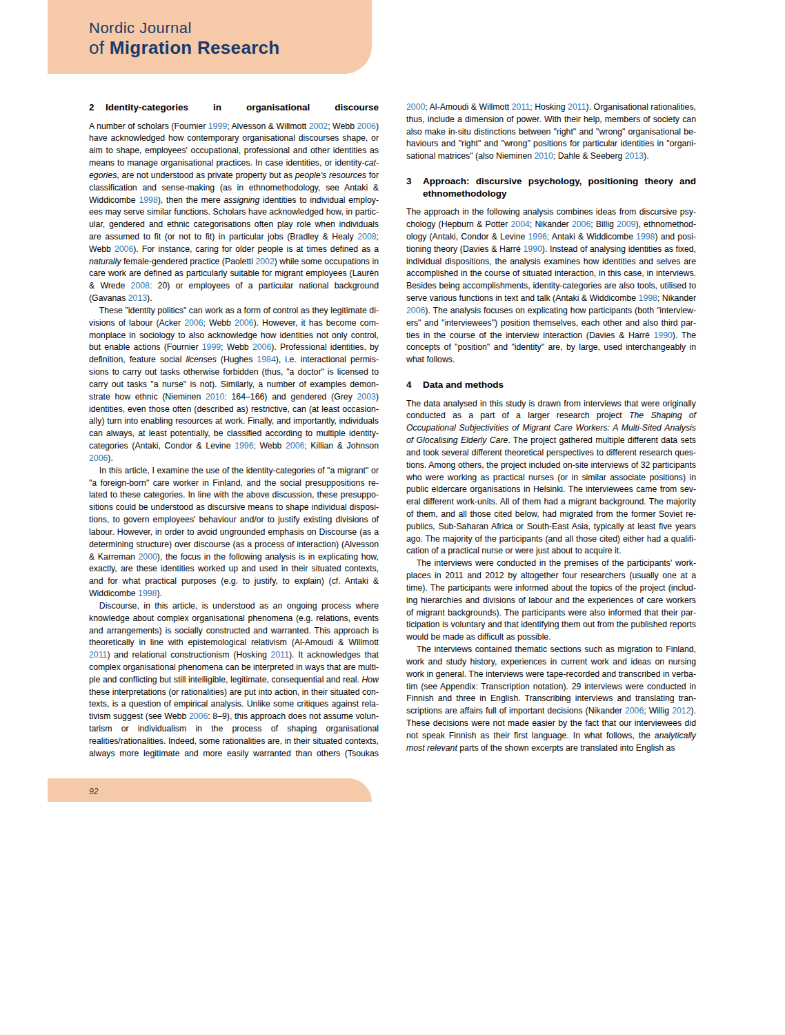Nordic Journal
of Migration Research
2
Identity-categories in organisational discourse
A number of scholars (Fournier 1999; Alvesson & Willmott 2002; Webb 2006) have acknowledged how contemporary organisational discourses shape, or aim to shape, employees' occupational, professional and other identities as means to manage organisational practices. In case identities, or identity-categories, are not understood as private property but as people's resources for classification and sense-making (as in ethnomethodology, see Antaki & Widdicombe 1998), then the mere assigning identities to individual employees may serve similar functions. Scholars have acknowledged how, in particular, gendered and ethnic categorisations often play role when individuals are assumed to fit (or not to fit) in particular jobs (Bradley & Healy 2008; Webb 2006). For instance, caring for older people is at times defined as a naturally female-gendered practice (Paoletti 2002) while some occupations in care work are defined as particularly suitable for migrant employees (Laurén & Wrede 2008: 20) or employees of a particular national background (Gavanas 2013).
These "identity politics" can work as a form of control as they legitimate divisions of labour (Acker 2006; Webb 2006). However, it has become commonplace in sociology to also acknowledge how identities not only control, but enable actions (Fournier 1999; Webb 2006). Professional identities, by definition, feature social licenses (Hughes 1984), i.e. interactional permissions to carry out tasks otherwise forbidden (thus, "a doctor" is licensed to carry out tasks "a nurse" is not). Similarly, a number of examples demonstrate how ethnic (Nieminen 2010: 164–166) and gendered (Grey 2003) identities, even those often (described as) restrictive, can (at least occasionally) turn into enabling resources at work. Finally, and importantly, individuals can always, at least potentially, be classified according to multiple identity-categories (Antaki, Condor & Levine 1996; Webb 2006; Killian & Johnson 2006).
In this article, I examine the use of the identity-categories of "a migrant" or "a foreign-born" care worker in Finland, and the social presuppositions related to these categories. In line with the above discussion, these presuppositions could be understood as discursive means to shape individual dispositions, to govern employees' behaviour and/or to justify existing divisions of labour. However, in order to avoid ungrounded emphasis on Discourse (as a determining structure) over discourse (as a process of interaction) (Alvesson & Karreman 2000), the focus in the following analysis is in explicating how, exactly, are these identities worked up and used in their situated contexts, and for what practical purposes (e.g. to justify, to explain) (cf. Antaki & Widdicombe 1998).
Discourse, in this article, is understood as an ongoing process where knowledge about complex organisational phenomena (e.g. relations, events and arrangements) is socially constructed and warranted. This approach is theoretically in line with epistemological relativism (Al-Amoudi & Willmott 2011) and relational constructionism (Hosking 2011). It acknowledges that complex organisational phenomena can be interpreted in ways that are multiple and conflicting but still intelligible, legitimate, consequential and real. How these interpretations (or rationalities) are put into action, in their situated contexts, is a question of empirical analysis. Unlike some critiques against relativism suggest (see Webb 2006: 8–9), this approach does not assume voluntarism or individualism in the process of shaping organisational realities/rationalities. Indeed, some rationalities are, in their situated contexts, always more legitimate and more easily warranted than others (Tsoukas 2000; Al-Amoudi & Willmott 2011; Hosking 2011). Organisational rationalities, thus, include a dimension of power. With their help, members of society can also make in-situ distinctions between "right" and "wrong" organisational behaviours and "right" and "wrong" positions for particular identities in "organisational matrices" (also Nieminen 2010; Dahle & Seeberg 2013).
3
Approach: discursive psychology, positioning theory and ethnomethodology
The approach in the following analysis combines ideas from discursive psychology (Hepburn & Potter 2004; Nikander 2006; Billig 2009), ethnomethodology (Antaki, Condor & Levine 1996; Antaki & Widdicombe 1998) and positioning theory (Davies & Harré 1990). Instead of analysing identities as fixed, individual dispositions, the analysis examines how identities and selves are accomplished in the course of situated interaction, in this case, in interviews. Besides being accomplishments, identity-categories are also tools, utilised to serve various functions in text and talk (Antaki & Widdicombe 1998; Nikander 2006). The analysis focuses on explicating how participants (both "interviewers" and "interviewees") position themselves, each other and also third parties in the course of the interview interaction (Davies & Harré 1990). The concepts of "position" and "identity" are, by large, used interchangeably in what follows.
4
Data and methods
The data analysed in this study is drawn from interviews that were originally conducted as a part of a larger research project The Shaping of Occupational Subjectivities of Migrant Care Workers: A Multi-Sited Analysis of Glocalising Elderly Care. The project gathered multiple different data sets and took several different theoretical perspectives to different research questions. Among others, the project included on-site interviews of 32 participants who were working as practical nurses (or in similar associate positions) in public eldercare organisations in Helsinki. The interviewees came from several different work-units. All of them had a migrant background. The majority of them, and all those cited below, had migrated from the former Soviet republics, Sub-Saharan Africa or South-East Asia, typically at least five years ago. The majority of the participants (and all those cited) either had a qualification of a practical nurse or were just about to acquire it.
The interviews were conducted in the premises of the participants' workplaces in 2011 and 2012 by altogether four researchers (usually one at a time). The participants were informed about the topics of the project (including hierarchies and divisions of labour and the experiences of care workers of migrant backgrounds). The participants were also informed that their participation is voluntary and that identifying them out from the published reports would be made as difficult as possible.
The interviews contained thematic sections such as migration to Finland, work and study history, experiences in current work and ideas on nursing work in general. The interviews were tape-recorded and transcribed in verbatim (see Appendix: Transcription notation). 29 interviews were conducted in Finnish and three in English. Transcribing interviews and translating transcriptions are affairs full of important decisions (Nikander 2006; Willig 2012). These decisions were not made easier by the fact that our interviewees did not speak Finnish as their first language. In what follows, the analytically most relevant parts of the shown excerpts are translated into English as
92